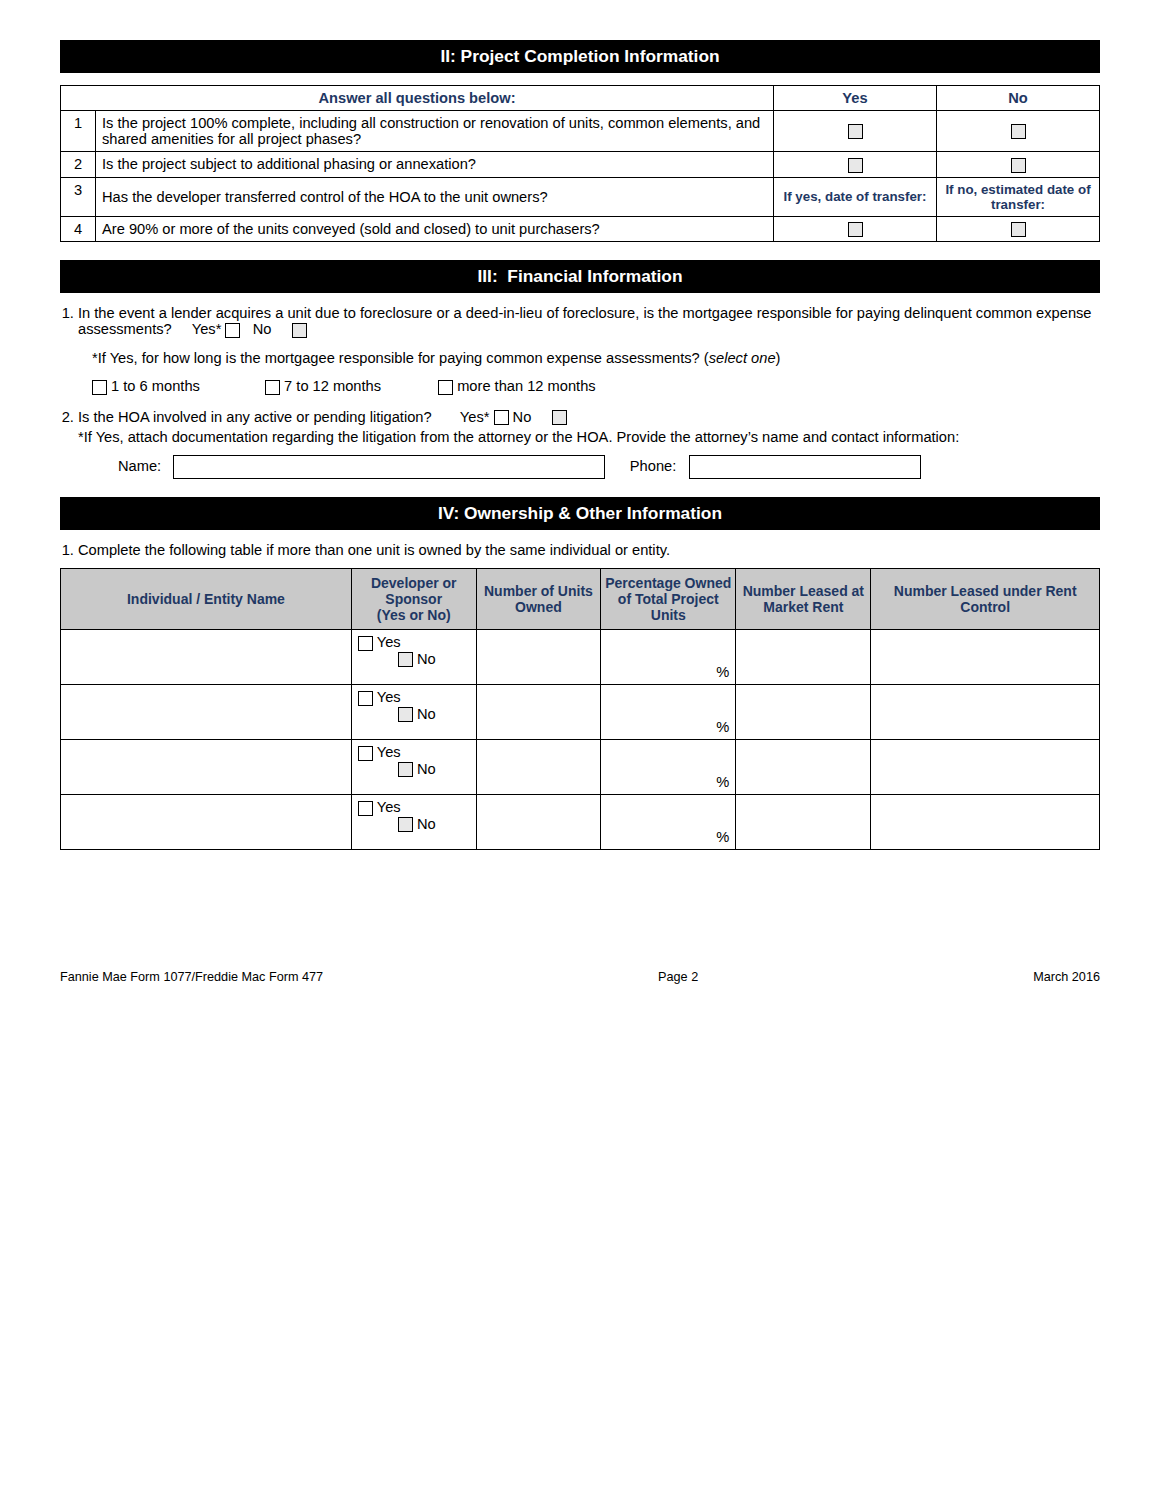II: Project Completion Information
| Answer all questions below: | Yes | No |
| --- | --- | --- |
| 1 | Is the project 100% complete, including all construction or renovation of units, common elements, and shared amenities for all project phases? | | |
| 2 | Is the project subject to additional phasing or annexation? | | |
| 3 | Has the developer transferred control of the HOA to the unit owners? | If yes, date of transfer: | If no, estimated date of transfer: |
| 4 | Are 90% or more of the units conveyed (sold and closed) to unit purchasers? | | |
III: Financial Information
In the event a lender acquires a unit due to foreclosure or a deed-in-lieu of foreclosure, is the mortgagee responsible for paying delinquent common expense assessments? Yes* No
*If Yes, for how long is the mortgagee responsible for paying common expense assessments? (select one)
1 to 6 months 7 to 12 months more than 12 months
Is the HOA involved in any active or pending litigation? Yes* No
*If Yes, attach documentation regarding the litigation from the attorney or the HOA. Provide the attorney’s name and contact information:
Name: Phone:
IV: Ownership & Other Information
Complete the following table if more than one unit is owned by the same individual or entity.
| Individual / Entity Name | Developer or Sponsor (Yes or No) | Number of Units Owned | Percentage Owned of Total Project Units | Number Leased at Market Rent | Number Leased under Rent Control |
| --- | --- | --- | --- | --- | --- |
| | Yes No | | % | | |
| | Yes No | | % | | |
| | Yes No | | % | | |
| | Yes No | | % | | |
Fannie Mae Form 1077/Freddie Mac Form 477 Page 2 March 2016